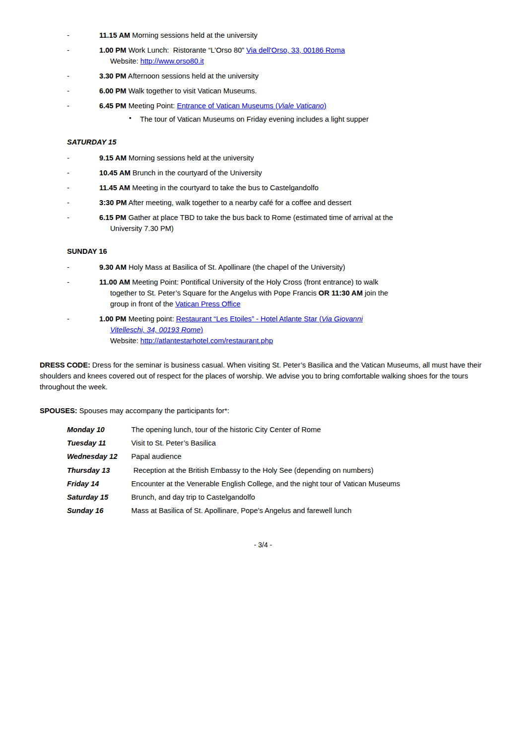11.15 AM Morning sessions held at the university
1.00 PM Work Lunch: Ristorante “L’Orso 80” Via dell'Orso, 33, 00186 Roma Website: http://www.orso80.it
3.30 PM Afternoon sessions held at the university
6.00 PM Walk together to visit Vatican Museums.
6.45 PM Meeting Point: Entrance of Vatican Museums (Viale Vaticano)
The tour of Vatican Museums on Friday evening includes a light supper
SATURDAY 15
9.15 AM Morning sessions held at the university
10.45 AM Brunch in the courtyard of the University
11.45 AM Meeting in the courtyard to take the bus to Castelgandolfo
3:30 PM After meeting, walk together to a nearby café for a coffee and dessert
6.15 PM Gather at place TBD to take the bus back to Rome (estimated time of arrival at the University 7.30 PM)
SUNDAY 16
9.30 AM Holy Mass at Basilica of St. Apollinare (the chapel of the University)
11.00 AM Meeting Point: Pontifical University of the Holy Cross (front entrance) to walk together to St. Peter’s Square for the Angelus with Pope Francis OR 11:30 AM join the group in front of the Vatican Press Office
1.00 PM Meeting point: Restaurant “Les Etoiles” - Hotel Atlante Star (Via Giovanni Vitelleschi, 34, 00193 Rome) Website: http://atlantestarhotel.com/restaurant.php
DRESS CODE: Dress for the seminar is business casual. When visiting St. Peter’s Basilica and the Vatican Museums, all must have their shoulders and knees covered out of respect for the places of worship. We advise you to bring comfortable walking shoes for the tours throughout the week.
SPOUSES: Spouses may accompany the participants for*:
| Monday 10 | The opening lunch, tour of the historic City Center of Rome |
| Tuesday 11 | Visit to St. Peter’s Basilica |
| Wednesday 12 | Papal audience |
| Thursday 13 | Reception at the British Embassy to the Holy See (depending on numbers) |
| Friday 14 | Encounter at the Venerable English College, and the night tour of Vatican Museums |
| Saturday 15 | Brunch, and day trip to Castelgandolfo |
| Sunday 16 | Mass at Basilica of St. Apollinare, Pope’s Angelus and farewell lunch |
- 3/4 -